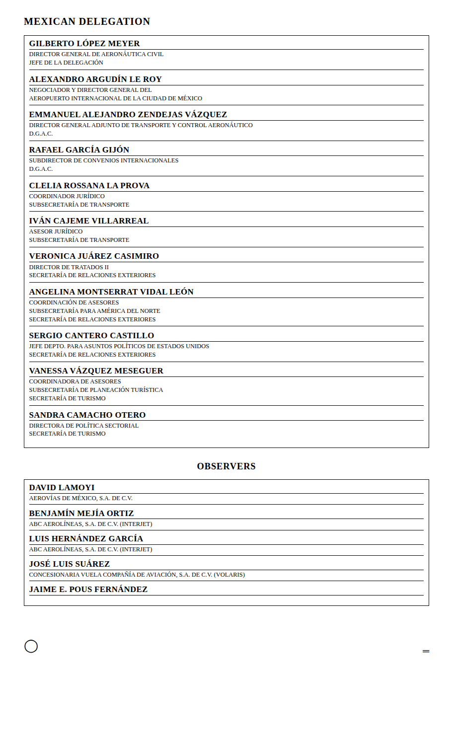MEXICAN DELEGATION
GILBERTO LÓPEZ MEYER Director General de Aeronáutica Civil
Jefe de la Delegación
ALEXANDRO ARGUDÍN LE ROY Negociador y Director General del
Aeropuerto Internacional de la Ciudad de México
EMMANUEL ALEJANDRO ZENDEJAS VÁZQUEZ Director General Adjunto de Transporte y Control Aeronáutico
D.G.A.C.
RAFAEL GARCÍA GIJÓN Subdirector de Convenios Internacionales
D.G.A.C.
CLELIA ROSSANA LA PROVA Coordinador Jurídico
Subsecretaría de Transporte
IVÁN CAJEME VILLARREAL Asesor Jurídico
Subsecretaría de Transporte
VERONICA JUÁREZ CASIMIRO Director de Tratados II
Secretaría de Relaciones Exteriores
ANGELINA MONTSERRAT VIDAL LEÓN Coordinación de Asesores
Subsecretaría para América del Norte
Secretaría de Relaciones Exteriores
SERGIO CANTERO CASTILLO Jefe Depto. para Asuntos Políticos de Estados Unidos
Secretaría de Relaciones Exteriores
VANESSA VÁZQUEZ MESEGUER Coordinadora de Asesores
Subsecretaría de Planeación Turística
Secretaría de Turismo
SANDRA CAMACHO OTERO Directora de Política Sectorial
Secretaría de Turismo
OBSERVERS
DAVID LAMOYI Aerovías de México, S.A. de C.V.
BENJAMÍN MEJÍA ORTIZ ABC Aerolíneas, S.A. de C.V. (Interjet)
LUIS HERNÁNDEZ GARCÍA ABC Aerolíneas, S.A. de C.V. (Interjet)
JOSÉ LUIS SUÁREZ Concesionaria Vuela Compañía de Aviación, S.A. de C.V. (Volaris)
JAIME E. POUS FERNÁNDEZ
◯ ‗